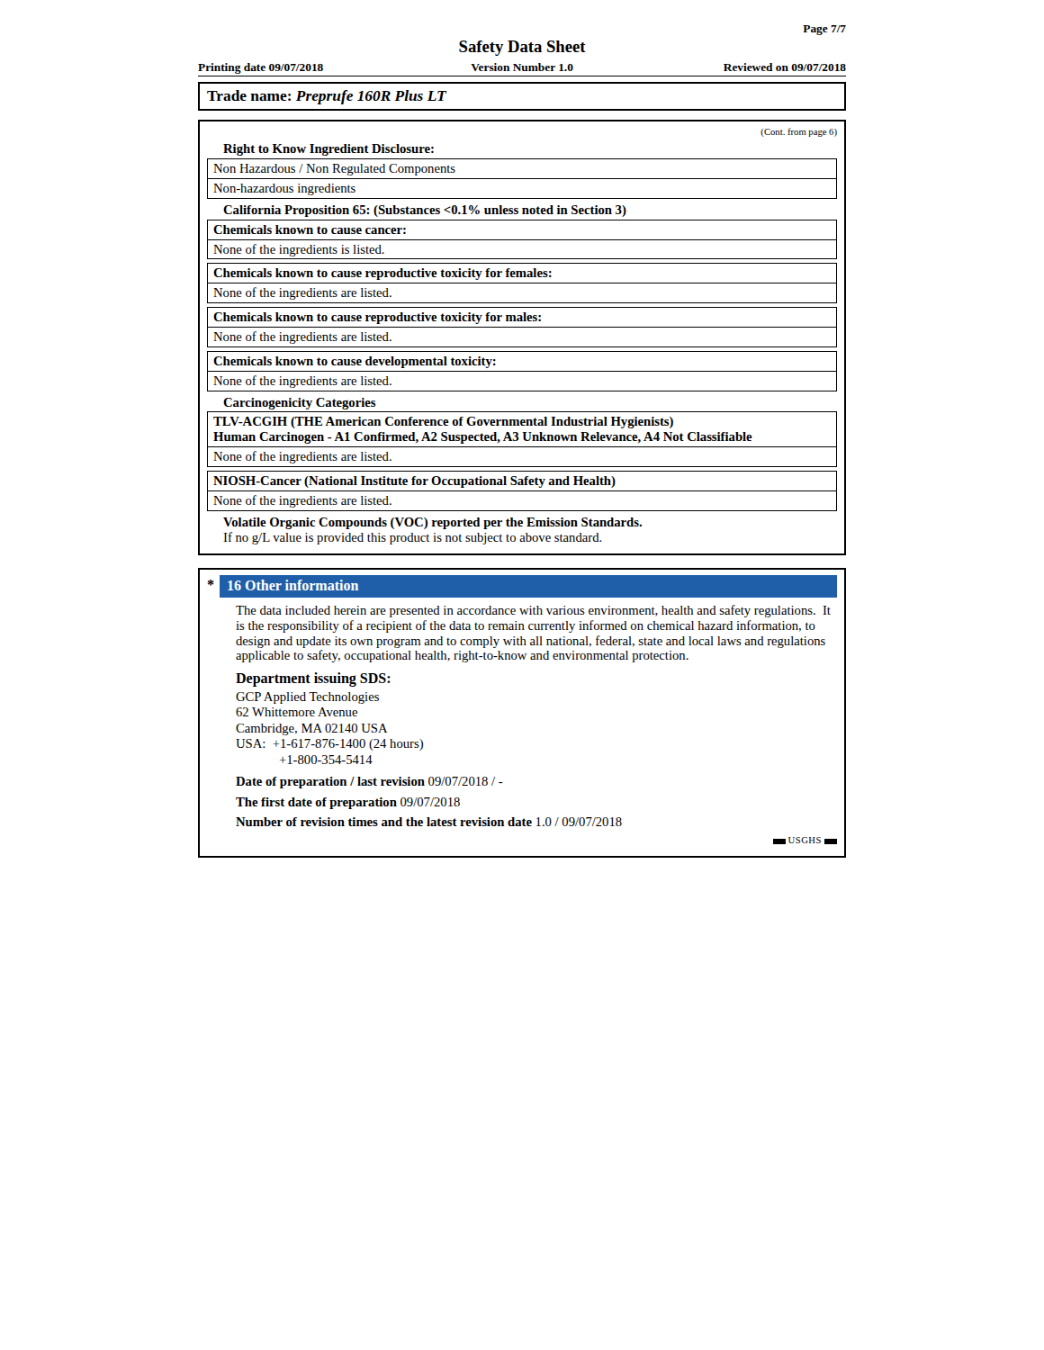Page 7/7
Safety Data Sheet
Printing date 09/07/2018
Version Number 1.0
Reviewed on 09/07/2018
Trade name: Preprufe 160R Plus LT
(Cont. from page 6)
Right to Know Ingredient Disclosure:
| Non Hazardous / Non Regulated Components |
| Non-hazardous ingredients |
California Proposition 65: (Substances <0.1% unless noted in Section 3)
| Chemicals known to cause cancer: |
| None of the ingredients is listed. |
| Chemicals known to cause reproductive toxicity for females: |
| None of the ingredients are listed. |
| Chemicals known to cause reproductive toxicity for males: |
| None of the ingredients are listed. |
| Chemicals known to cause developmental toxicity: |
| None of the ingredients are listed. |
Carcinogenicity Categories
| TLV-ACGIH (THE American Conference of Governmental Industrial Hygienists) Human Carcinogen - A1 Confirmed, A2 Suspected, A3 Unknown Relevance, A4 Not Classifiable |
| None of the ingredients are listed. |
| NIOSH-Cancer (National Institute for Occupational Safety and Health) |
| None of the ingredients are listed. |
Volatile Organic Compounds (VOC) reported per the Emission Standards.
If no g/L value is provided this product is not subject to above standard.
*
16 Other information
The data included herein are presented in accordance with various environment, health and safety regulations. It is the responsibility of a recipient of the data to remain currently informed on chemical hazard information, to design and update its own program and to comply with all national, federal, state and local laws and regulations applicable to safety, occupational health, right-to-know and environmental protection.
Department issuing SDS:
GCP Applied Technologies
62 Whittemore Avenue
Cambridge, MA 02140 USA
USA: +1-617-876-1400 (24 hours)
+1-800-354-5414
Date of preparation / last revision 09/07/2018 / -
The first date of preparation 09/07/2018
Number of revision times and the latest revision date 1.0 / 09/07/2018
USGHS